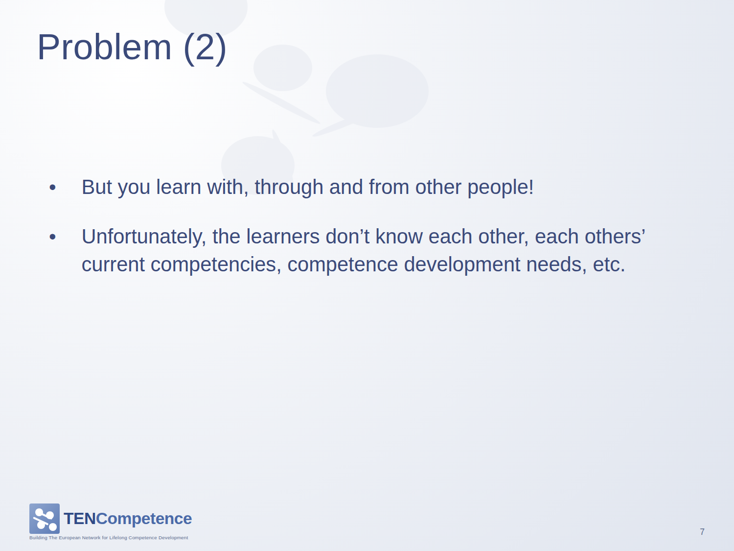Problem (2)
But you learn with, through and from other people!
Unfortunately, the learners don’t know each other, each others’ current competencies, competence development needs, etc.
TEN Competence
Building The European Network for Lifelong Competence Development
7